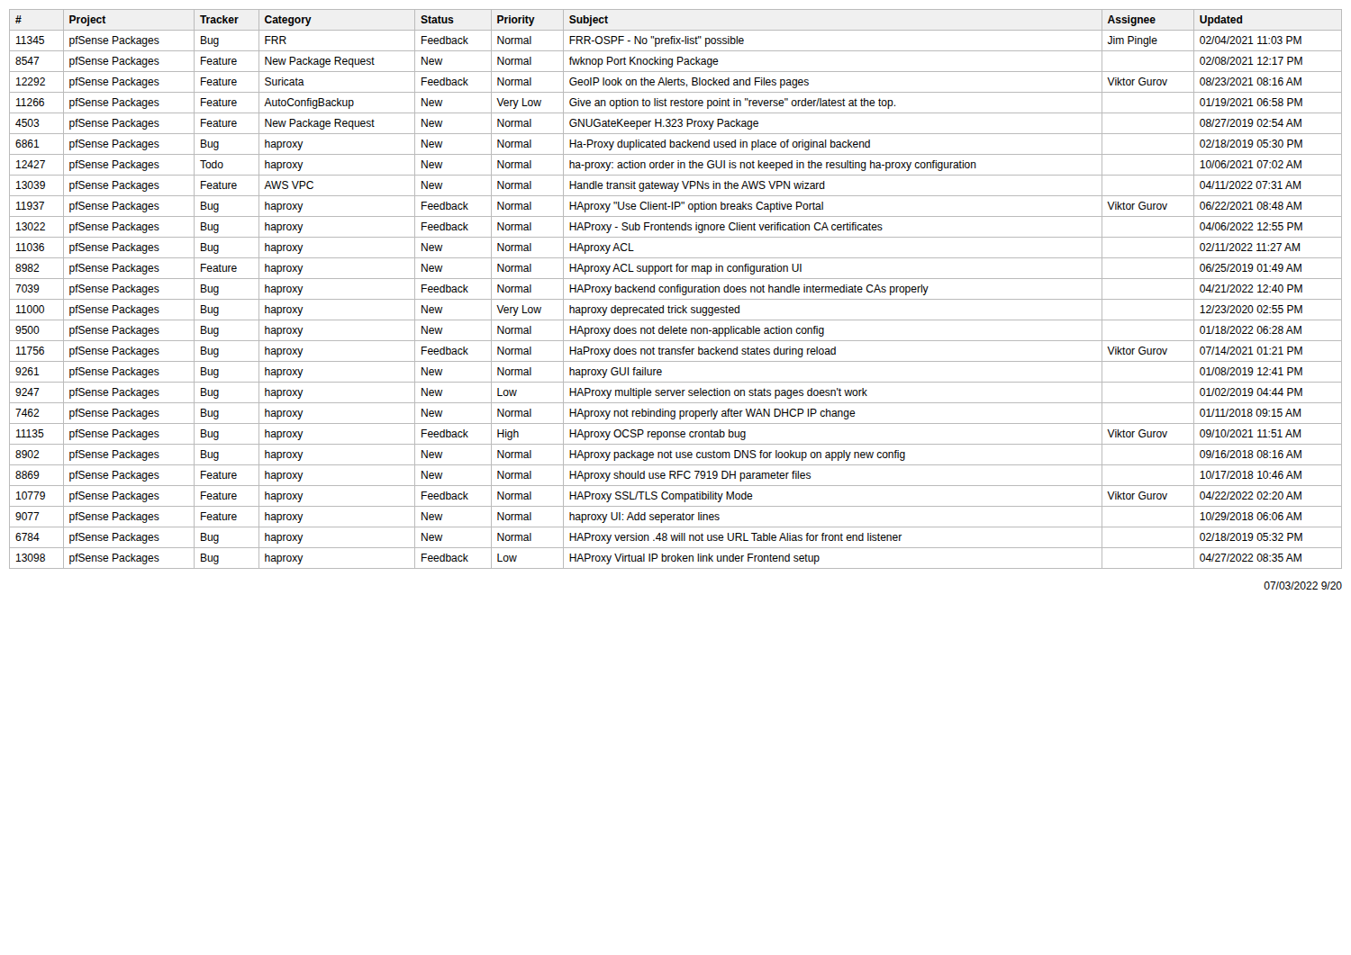| # | Project | Tracker | Category | Status | Priority | Subject | Assignee | Updated |
| --- | --- | --- | --- | --- | --- | --- | --- | --- |
| 11345 | pfSense Packages | Bug | FRR | Feedback | Normal | FRR-OSPF - No "prefix-list" possible | Jim Pingle | 02/04/2021 11:03 PM |
| 8547 | pfSense Packages | Feature | New Package Request | New | Normal | fwknop Port Knocking Package | | 02/08/2021 12:17 PM |
| 12292 | pfSense Packages | Feature | Suricata | Feedback | Normal | GeoIP look on the Alerts, Blocked and Files pages | Viktor Gurov | 08/23/2021 08:16 AM |
| 11266 | pfSense Packages | Feature | AutoConfigBackup | New | Very Low | Give an option to list restore point in "reverse" order/latest at the top. | | 01/19/2021 06:58 PM |
| 4503 | pfSense Packages | Feature | New Package Request | New | Normal | GNUGateKeeper H.323 Proxy Package | | 08/27/2019 02:54 AM |
| 6861 | pfSense Packages | Bug | haproxy | New | Normal | Ha-Proxy duplicated backend used in place of original backend | | 02/18/2019 05:30 PM |
| 12427 | pfSense Packages | Todo | haproxy | New | Normal | ha-proxy: action order in the GUI is not keeped in the resulting ha-proxy configuration | | 10/06/2021 07:02 AM |
| 13039 | pfSense Packages | Feature | AWS VPC | New | Normal | Handle transit gateway VPNs in the AWS VPN wizard | | 04/11/2022 07:31 AM |
| 11937 | pfSense Packages | Bug | haproxy | Feedback | Normal | HAproxy "Use Client-IP" option breaks Captive Portal | Viktor Gurov | 06/22/2021 08:48 AM |
| 13022 | pfSense Packages | Bug | haproxy | Feedback | Normal | HAProxy - Sub Frontends ignore Client verification CA certificates | | 04/06/2022 12:55 PM |
| 11036 | pfSense Packages | Bug | haproxy | New | Normal | HAproxy ACL | | 02/11/2022 11:27 AM |
| 8982 | pfSense Packages | Feature | haproxy | New | Normal | HAproxy ACL support for map in configuration UI | | 06/25/2019 01:49 AM |
| 7039 | pfSense Packages | Bug | haproxy | Feedback | Normal | HAProxy backend configuration does not handle intermediate CAs properly | | 04/21/2022 12:40 PM |
| 11000 | pfSense Packages | Bug | haproxy | New | Very Low | haproxy deprecated trick suggested | | 12/23/2020 02:55 PM |
| 9500 | pfSense Packages | Bug | haproxy | New | Normal | HAproxy does not delete non-applicable action config | | 01/18/2022 06:28 AM |
| 11756 | pfSense Packages | Bug | haproxy | Feedback | Normal | HaProxy does not transfer backend states during reload | Viktor Gurov | 07/14/2021 01:21 PM |
| 9261 | pfSense Packages | Bug | haproxy | New | Normal | haproxy GUI failure | | 01/08/2019 12:41 PM |
| 9247 | pfSense Packages | Bug | haproxy | New | Low | HAProxy multiple server selection on stats pages doesn't work | | 01/02/2019 04:44 PM |
| 7462 | pfSense Packages | Bug | haproxy | New | Normal | HAproxy not rebinding properly after WAN DHCP IP change | | 01/11/2018 09:15 AM |
| 11135 | pfSense Packages | Bug | haproxy | Feedback | High | HAproxy OCSP reponse crontab bug | Viktor Gurov | 09/10/2021 11:51 AM |
| 8902 | pfSense Packages | Bug | haproxy | New | Normal | HAproxy package not use custom DNS for lookup on apply new config | | 09/16/2018 08:16 AM |
| 8869 | pfSense Packages | Feature | haproxy | New | Normal | HAproxy should use RFC 7919 DH parameter files | | 10/17/2018 10:46 AM |
| 10779 | pfSense Packages | Feature | haproxy | Feedback | Normal | HAProxy SSL/TLS Compatibility Mode | Viktor Gurov | 04/22/2022 02:20 AM |
| 9077 | pfSense Packages | Feature | haproxy | New | Normal | haproxy UI: Add seperator lines | | 10/29/2018 06:06 AM |
| 6784 | pfSense Packages | Bug | haproxy | New | Normal | HAProxy version .48 will not use URL Table Alias for front end listener | | 02/18/2019 05:32 PM |
| 13098 | pfSense Packages | Bug | haproxy | Feedback | Low | HAProxy Virtual IP broken link under Frontend setup | | 04/27/2022 08:35 AM |
07/03/2022 9/20